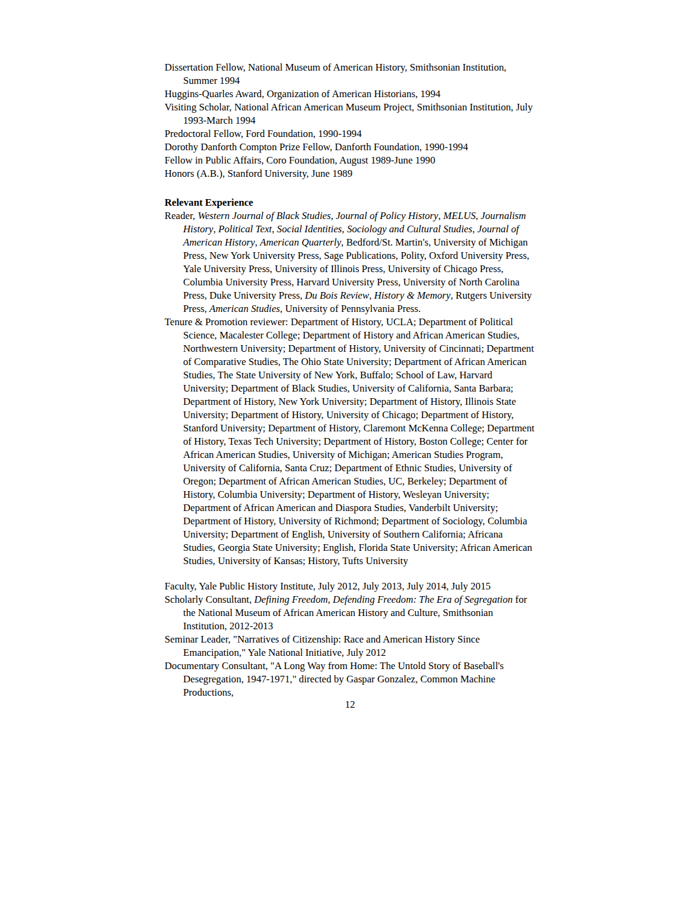Dissertation Fellow, National Museum of American History, Smithsonian Institution, Summer 1994
Huggins-Quarles Award, Organization of American Historians, 1994
Visiting Scholar, National African American Museum Project, Smithsonian Institution, July 1993-March 1994
Predoctoral Fellow, Ford Foundation, 1990-1994
Dorothy Danforth Compton Prize Fellow, Danforth Foundation, 1990-1994
Fellow in Public Affairs, Coro Foundation, August 1989-June 1990
Honors (A.B.), Stanford University, June 1989
Relevant Experience
Reader, Western Journal of Black Studies, Journal of Policy History, MELUS, Journalism History, Political Text, Social Identities, Sociology and Cultural Studies, Journal of American History, American Quarterly, Bedford/St. Martin's, University of Michigan Press, New York University Press, Sage Publications, Polity, Oxford University Press, Yale University Press, University of Illinois Press, University of Chicago Press, Columbia University Press, Harvard University Press, University of North Carolina Press, Duke University Press, Du Bois Review, History & Memory, Rutgers University Press, American Studies, University of Pennsylvania Press.
Tenure & Promotion reviewer: Department of History, UCLA; Department of Political Science, Macalester College; Department of History and African American Studies, Northwestern University; Department of History, University of Cincinnati; Department of Comparative Studies, The Ohio State University; Department of African American Studies, The State University of New York, Buffalo; School of Law, Harvard University; Department of Black Studies, University of California, Santa Barbara; Department of History, New York University; Department of History, Illinois State University; Department of History, University of Chicago; Department of History, Stanford University; Department of History, Claremont McKenna College; Department of History, Texas Tech University; Department of History, Boston College; Center for African American Studies, University of Michigan; American Studies Program, University of California, Santa Cruz; Department of Ethnic Studies, University of Oregon; Department of African American Studies, UC, Berkeley; Department of History, Columbia University; Department of History, Wesleyan University; Department of African American and Diaspora Studies, Vanderbilt University; Department of History, University of Richmond; Department of Sociology, Columbia University; Department of English, University of Southern California; Africana Studies, Georgia State University; English, Florida State University; African American Studies, University of Kansas; History, Tufts University
Faculty, Yale Public History Institute, July 2012, July 2013, July 2014, July 2015
Scholarly Consultant, Defining Freedom, Defending Freedom: The Era of Segregation for the National Museum of African American History and Culture, Smithsonian Institution, 2012-2013
Seminar Leader, "Narratives of Citizenship: Race and American History Since Emancipation," Yale National Initiative, July 2012
Documentary Consultant, "A Long Way from Home: The Untold Story of Baseball's Desegregation, 1947-1971," directed by Gaspar Gonzalez, Common Machine Productions,
12